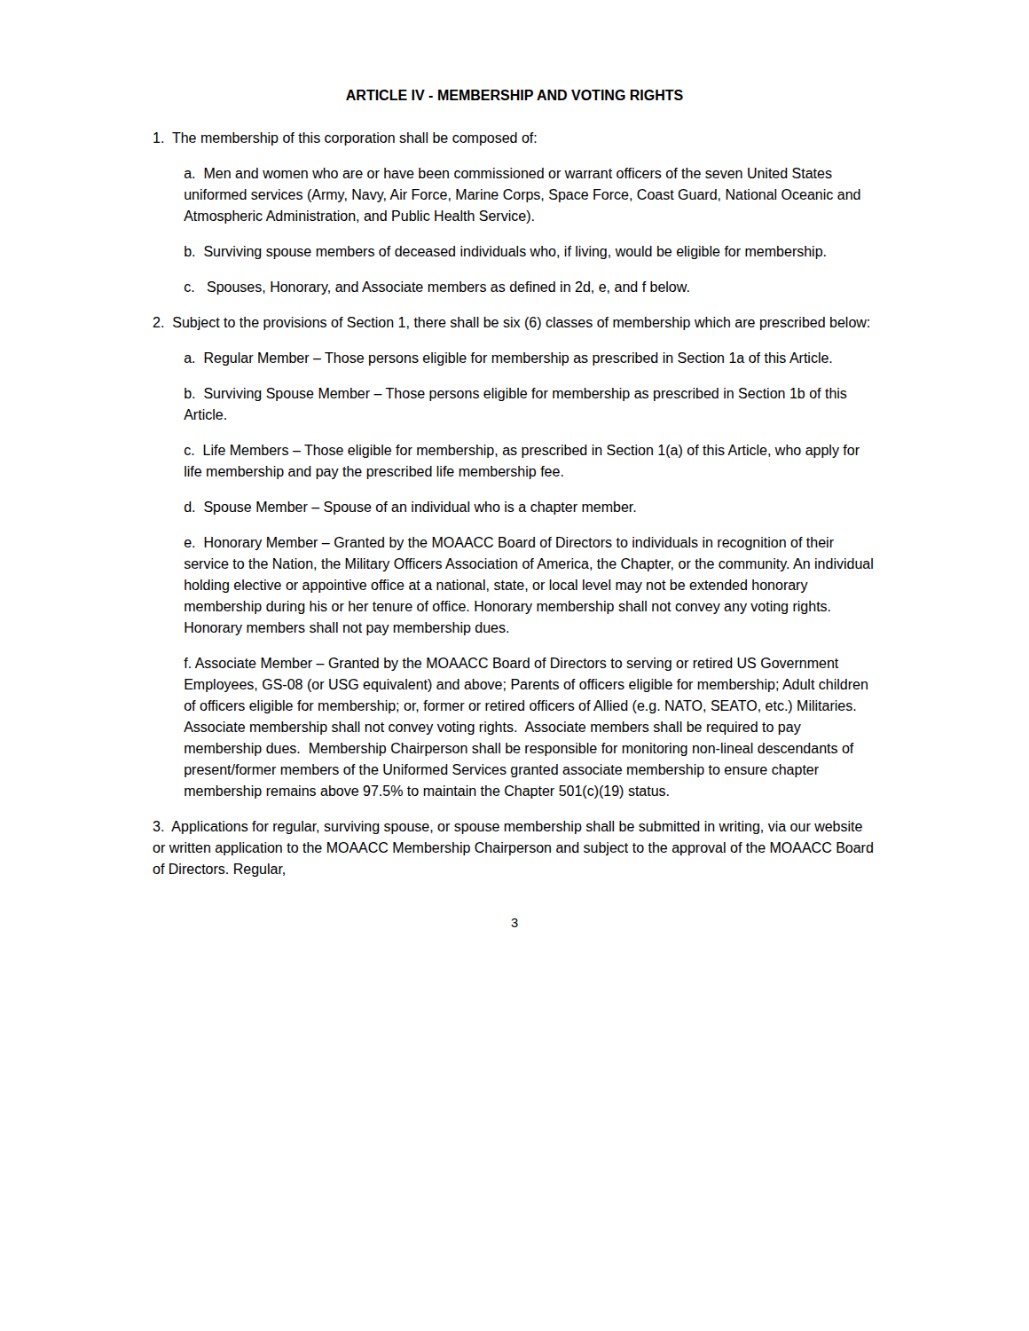ARTICLE IV - MEMBERSHIP AND VOTING RIGHTS
1. The membership of this corporation shall be composed of:
a. Men and women who are or have been commissioned or warrant officers of the seven United States uniformed services (Army, Navy, Air Force, Marine Corps, Space Force, Coast Guard, National Oceanic and Atmospheric Administration, and Public Health Service).
b. Surviving spouse members of deceased individuals who, if living, would be eligible for membership.
c. Spouses, Honorary, and Associate members as defined in 2d, e, and f below.
2. Subject to the provisions of Section 1, there shall be six (6) classes of membership which are prescribed below:
a. Regular Member – Those persons eligible for membership as prescribed in Section 1a of this Article.
b. Surviving Spouse Member – Those persons eligible for membership as prescribed in Section 1b of this Article.
c. Life Members – Those eligible for membership, as prescribed in Section 1(a) of this Article, who apply for life membership and pay the prescribed life membership fee.
d. Spouse Member – Spouse of an individual who is a chapter member.
e. Honorary Member – Granted by the MOAACC Board of Directors to individuals in recognition of their service to the Nation, the Military Officers Association of America, the Chapter, or the community. An individual holding elective or appointive office at a national, state, or local level may not be extended honorary membership during his or her tenure of office. Honorary membership shall not convey any voting rights. Honorary members shall not pay membership dues.
f. Associate Member – Granted by the MOAACC Board of Directors to serving or retired US Government Employees, GS-08 (or USG equivalent) and above; Parents of officers eligible for membership; Adult children of officers eligible for membership; or, former or retired officers of Allied (e.g. NATO, SEATO, etc.) Militaries. Associate membership shall not convey voting rights. Associate members shall be required to pay membership dues. Membership Chairperson shall be responsible for monitoring non-lineal descendants of present/former members of the Uniformed Services granted associate membership to ensure chapter membership remains above 97.5% to maintain the Chapter 501(c)(19) status.
3. Applications for regular, surviving spouse, or spouse membership shall be submitted in writing, via our website or written application to the MOAACC Membership Chairperson and subject to the approval of the MOAACC Board of Directors. Regular,
3